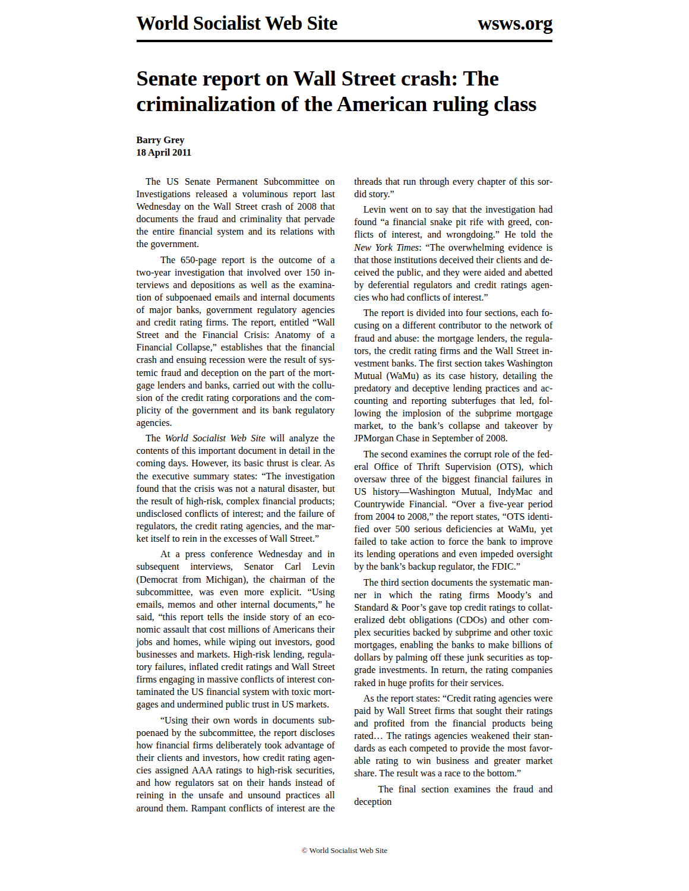World Socialist Web Site
wsws.org
Senate report on Wall Street crash: The criminalization of the American ruling class
Barry Grey
18 April 2011
The US Senate Permanent Subcommittee on Investigations released a voluminous report last Wednesday on the Wall Street crash of 2008 that documents the fraud and criminality that pervade the entire financial system and its relations with the government.
The 650-page report is the outcome of a two-year investigation that involved over 150 interviews and depositions as well as the examination of subpoenaed emails and internal documents of major banks, government regulatory agencies and credit rating firms. The report, entitled “Wall Street and the Financial Crisis: Anatomy of a Financial Collapse,” establishes that the financial crash and ensuing recession were the result of systemic fraud and deception on the part of the mortgage lenders and banks, carried out with the collusion of the credit rating corporations and the complicity of the government and its bank regulatory agencies.
The World Socialist Web Site will analyze the contents of this important document in detail in the coming days. However, its basic thrust is clear. As the executive summary states: “The investigation found that the crisis was not a natural disaster, but the result of high-risk, complex financial products; undisclosed conflicts of interest; and the failure of regulators, the credit rating agencies, and the market itself to rein in the excesses of Wall Street.”
At a press conference Wednesday and in subsequent interviews, Senator Carl Levin (Democrat from Michigan), the chairman of the subcommittee, was even more explicit. “Using emails, memos and other internal documents,” he said, “this report tells the inside story of an economic assault that cost millions of Americans their jobs and homes, while wiping out investors, good businesses and markets. High-risk lending, regulatory failures, inflated credit ratings and Wall Street firms engaging in massive conflicts of interest contaminated the US financial system with toxic mortgages and undermined public trust in US markets.
“Using their own words in documents subpoenaed by the subcommittee, the report discloses how financial firms deliberately took advantage of their clients and investors, how credit rating agencies assigned AAA ratings to high-risk securities, and how regulators sat on their hands instead of reining in the unsafe and unsound practices all around them. Rampant conflicts of interest are the threads that run through every chapter of this sordid story.”
Levin went on to say that the investigation had found “a financial snake pit rife with greed, conflicts of interest, and wrongdoing.” He told the New York Times: “The overwhelming evidence is that those institutions deceived their clients and deceived the public, and they were aided and abetted by deferential regulators and credit ratings agencies who had conflicts of interest.”
The report is divided into four sections, each focusing on a different contributor to the network of fraud and abuse: the mortgage lenders, the regulators, the credit rating firms and the Wall Street investment banks. The first section takes Washington Mutual (WaMu) as its case history, detailing the predatory and deceptive lending practices and accounting and reporting subterfuges that led, following the implosion of the subprime mortgage market, to the bank’s collapse and takeover by JPMorgan Chase in September of 2008.
The second examines the corrupt role of the federal Office of Thrift Supervision (OTS), which oversaw three of the biggest financial failures in US history—Washington Mutual, IndyMac and Countrywide Financial. “Over a five-year period from 2004 to 2008,” the report states, “OTS identified over 500 serious deficiencies at WaMu, yet failed to take action to force the bank to improve its lending operations and even impeded oversight by the bank’s backup regulator, the FDIC.”
The third section documents the systematic manner in which the rating firms Moody’s and Standard & Poor’s gave top credit ratings to collateralized debt obligations (CDOs) and other complex securities backed by subprime and other toxic mortgages, enabling the banks to make billions of dollars by palming off these junk securities as top-grade investments. In return, the rating companies raked in huge profits for their services.
As the report states: “Credit rating agencies were paid by Wall Street firms that sought their ratings and profited from the financial products being rated… The ratings agencies weakened their standards as each competed to provide the most favorable rating to win business and greater market share. The result was a race to the bottom.”
The final section examines the fraud and deception
© World Socialist Web Site